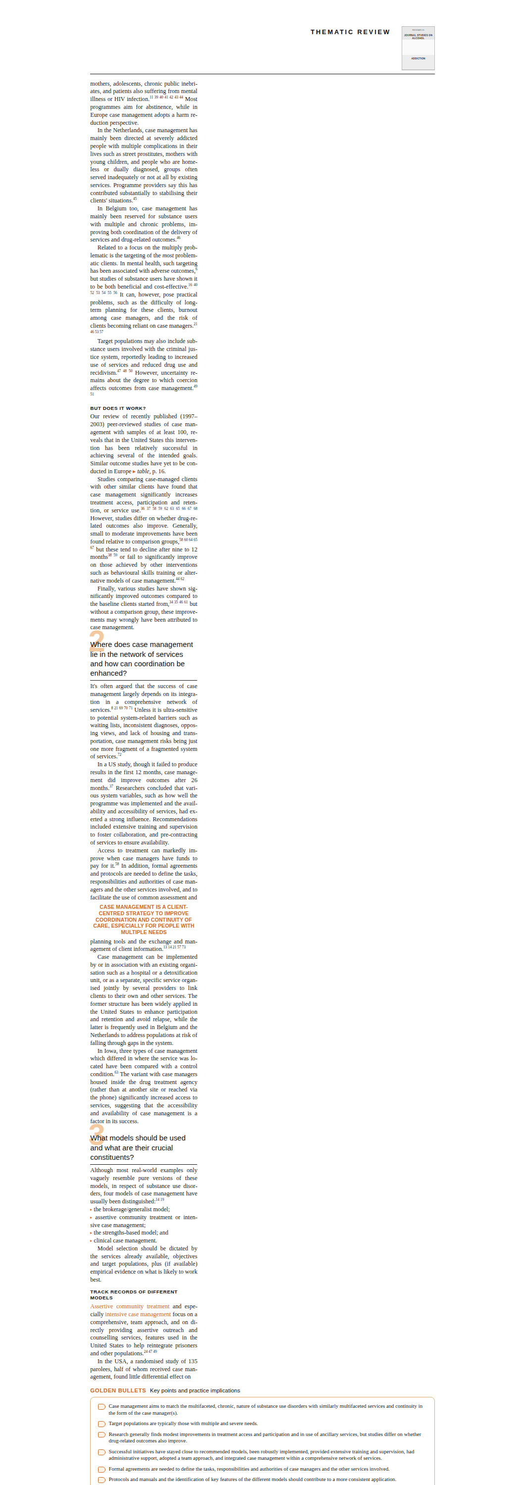Thematic Review
Research
Journal Studies on
Alcohol
Addiction
mothers, adolescents, chronic public inebriates, and patients also suffering from mental illness or HIV infection.11 39 40 41 42 43 44 Most programmes aim for abstinence, while in Europe case management adopts a harm reduction perspective.
In the Netherlands, case management has mainly been directed at severely addicted people with multiple complications in their lives such as street prostitutes, mothers with young children, and people who are homeless or dually diagnosed, groups often served inadequately or not at all by existing services. Programme providers say this has contributed substantially to stabilising their clients' situations.45
In Belgium too, case management has mainly been reserved for substance users with multiple and chronic problems, improving both coordination of the delivery of services and drug-related outcomes.46
Related to a focus on the multiply problematic is the targeting of the most problematic clients. In mental health, such targeting has been associated with adverse outcomes,6 but studies of substance users have shown it to be both beneficial and cost-effective.16 40 52 53 54 55 56 It can, however, pose practical problems, such as the difficulty of long-term planning for these clients, burnout among case managers, and the risk of clients becoming reliant on case managers.21 46 53 57
Target populations may also include substance users involved with the criminal justice system, reportedly leading to increased use of services and reduced drug use and recidivism.47 48 50 However, uncertainty remains about the degree to which coercion affects outcomes from case management.49 51
But does it work?
Our review of recently published (1997–2003) peer-reviewed studies of case management with samples of at least 100, reveals that in the United States this intervention has been relatively successful in achieving several of the intended goals. Similar outcome studies have yet to be conducted in Europe ▸ table, p. 16.
Studies comparing case-managed clients with other similar clients have found that case management significantly increases treatment access, participation and retention, or service use.36 37 58 59 62 63 65 66 67 68 However, studies differ on whether drug-related outcomes also improve. Generally, small to moderate improvements have been found relative to comparison groups,58 60 64 65 67 but these tend to decline after nine to 12 months38 59 or fail to significantly improve on those achieved by other interventions such as behavioural skills training or alternative models of case management.44 62
Finally, various studies have shown significantly improved outcomes compared to the baseline clients started from,34 35 46 61 but without a comparison group, these improvements may wrongly have been attributed to case management.
2
Where does case management lie in the network of services and how can coordination be enhanced?
It's often argued that the success of case management largely depends on its integration in a comprehensive network of services.8 21 69 70 71 Unless it is ultra-sensitive to potential system-related barriers such as waiting lists, inconsistent diagnoses, opposing views, and lack of housing and transportation, case management risks being just one more fragment of a fragmented system of services.72
In a US study, though it failed to produce results in the first 12 months, case management did improve outcomes after 26 months.37 Researchers concluded that various system variables, such as how well the programme was implemented and the availability and accessibility of services, had exerted a strong influence. Recommendations included extensive training and supervision to foster collaboration, and pre-contracting of services to ensure availability.
Access to treatment can markedly improve when case managers have funds to pay for it.58 In addition, formal agreements and protocols are needed to define the tasks, responsibilities and authorities of case managers and the other services involved, and to facilitate the use of common assessment and
Case management is a client-centred strategy to improve coordination and continuity of care, especially for people with multiple needs
planning tools and the exchange and management of client information.13 14 21 57 73
Case management can be implemented by or in association with an existing organisation such as a hospital or a detoxification unit, or as a separate, specific service organised jointly by several providers to link clients to their own and other services. The former structure has been widely applied in the United States to enhance participation and retention and avoid relapse, while the latter is frequently used in Belgium and the Netherlands to address populations at risk of falling through gaps in the system.
In Iowa, three types of case management which differed in where the service was located have been compared with a control condition.63 The variant with case managers housed inside the drug treatment agency (rather than at another site or reached via the phone) significantly increased access to services, suggesting that the accessibility and availability of case management is a factor in its success.
3
What models should be used and what are their crucial constituents?
Although most real-world examples only vaguely resemble pure versions of these models, in respect of substance use disorders, four models of case management have usually been distinguished:14 19
▸ the brokerage/generalist model;
▸ assertive community treatment or intensive case management;
▸ the strengths-based model; and
▸ clinical case management.
Model selection should be dictated by the services already available, objectives and target populations, plus (if available) empirical evidence on what is likely to work best.
Track records of different models
Assertive community treatment and especially intensive case management focus on a comprehensive, team approach, and on directly providing assertive outreach and counselling services, features used in the United States to help reintegrate prisoners and other populations.24 47 49
In the USA, a randomised study of 135 parolees, half of whom received case management, found little differential effect on
Golden Bullets Key points and practice implications
Case management aims to match the multifaceted, chronic, nature of substance use disorders with similarly multifaceted services and continuity in the form of the case manager(s).
Target populations are typically those with multiple and severe needs.
Research generally finds modest improvements in treatment access and participation and in use of ancillary services, but studies differ on whether drug-related outcomes also improve.
Successful initiatives have stayed close to recommended models, been robustly implemented, provided extensive training and supervision, had administrative support, adopted a team approach, and integrated case management within a comprehensive network of services.
Formal agreements are needed to define the tasks, responsibilities and authorities of case managers and the other services involved.
Protocols and manuals and the identification of key features of the different models should contribute to a more consistent application.
page 17 ▸
2006 ◀ ISSUE 15 ◀ DRUG AND ALCOHOL Fi NDi NGS 15 ▸